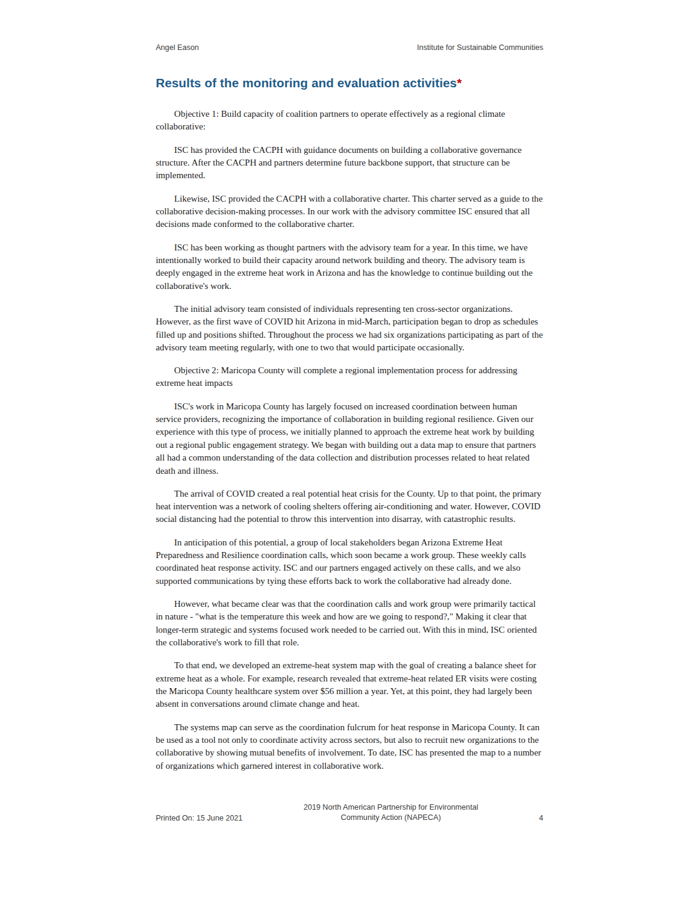Angel Eason
Institute for Sustainable Communities
Results of the monitoring and evaluation activities*
Objective 1: Build capacity of coalition partners to operate effectively as a regional climate collaborative:
ISC has provided the CACPH with guidance documents on building a collaborative governance structure. After the CACPH and partners determine future backbone support, that structure can be implemented.
Likewise, ISC provided the CACPH with a collaborative charter. This charter served as a guide to the collaborative decision-making processes. In our work with the advisory committee ISC ensured that all decisions made conformed to the collaborative charter.
ISC has been working as thought partners with the advisory team for a year. In this time, we have intentionally worked to build their capacity around network building and theory. The advisory team is deeply engaged in the extreme heat work in Arizona and has the knowledge to continue building out the collaborative's work.
The initial advisory team consisted of individuals representing ten cross-sector organizations. However, as the first wave of COVID hit Arizona in mid-March, participation began to drop as schedules filled up and positions shifted. Throughout the process we had six organizations participating as part of the advisory team meeting regularly, with one to two that would participate occasionally.
Objective 2: Maricopa County will complete a regional implementation process for addressing extreme heat impacts
ISC's work in Maricopa County has largely focused on increased coordination between human service providers, recognizing the importance of collaboration in building regional resilience. Given our experience with this type of process, we initially planned to approach the extreme heat work by building out a regional public engagement strategy. We began with building out a data map to ensure that partners all had a common understanding of the data collection and distribution processes related to heat related death and illness.
The arrival of COVID created a real potential heat crisis for the County. Up to that point, the primary heat intervention was a network of cooling shelters offering air-conditioning and water. However, COVID social distancing had the potential to throw this intervention into disarray, with catastrophic results.
In anticipation of this potential, a group of local stakeholders began Arizona Extreme Heat Preparedness and Resilience coordination calls, which soon became a work group. These weekly calls coordinated heat response activity. ISC and our partners engaged actively on these calls, and we also supported communications by tying these efforts back to work the collaborative had already done.
However, what became clear was that the coordination calls and work group were primarily tactical in nature - "what is the temperature this week and how are we going to respond?," Making it clear that longer-term strategic and systems focused work needed to be carried out. With this in mind, ISC oriented the collaborative's work to fill that role.
To that end, we developed an extreme-heat system map with the goal of creating a balance sheet for extreme heat as a whole. For example, research revealed that extreme-heat related ER visits were costing the Maricopa County healthcare system over $56 million a year. Yet, at this point, they had largely been absent in conversations around climate change and heat.
The systems map can serve as the coordination fulcrum for heat response in Maricopa County. It can be used as a tool not only to coordinate activity across sectors, but also to recruit new organizations to the collaborative by showing mutual benefits of involvement. To date, ISC has presented the map to a number of organizations which garnered interest in collaborative work.
Printed On: 15 June 2021
2019 North American Partnership for Environmental
Community Action (NAPECA)
4